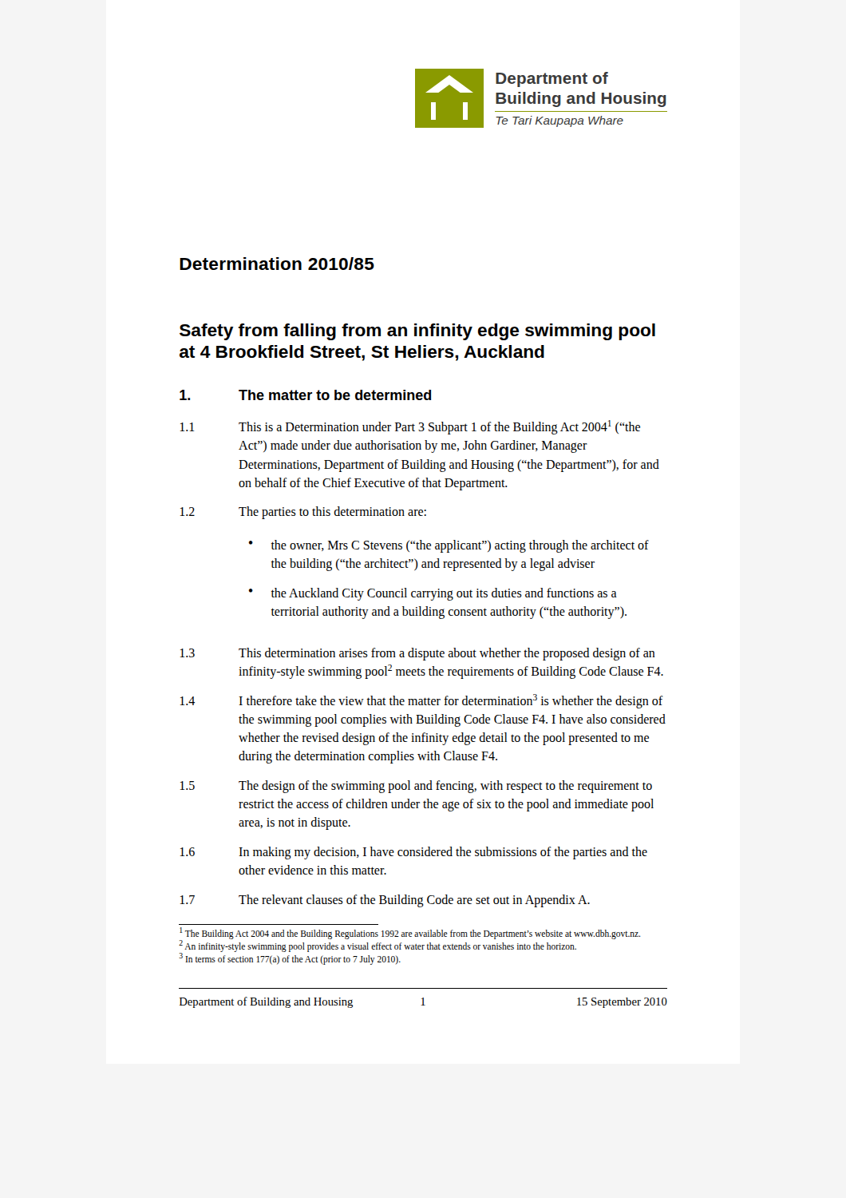Department of Building and Housing
Te Tari Kaupapa Whare
Determination 2010/85
Safety from falling from an infinity edge swimming pool at 4 Brookfield Street, St Heliers, Auckland
1. The matter to be determined
1.1 This is a Determination under Part 3 Subpart 1 of the Building Act 20041 (“the Act”) made under due authorisation by me, John Gardiner, Manager Determinations, Department of Building and Housing (“the Department”), for and on behalf of the Chief Executive of that Department.
1.2 The parties to this determination are:
the owner, Mrs C Stevens (“the applicant”) acting through the architect of the building (“the architect”) and represented by a legal adviser
the Auckland City Council carrying out its duties and functions as a territorial authority and a building consent authority (“the authority”).
1.3 This determination arises from a dispute about whether the proposed design of an infinity-style swimming pool2 meets the requirements of Building Code Clause F4.
1.4 I therefore take the view that the matter for determination3 is whether the design of the swimming pool complies with Building Code Clause F4. I have also considered whether the revised design of the infinity edge detail to the pool presented to me during the determination complies with Clause F4.
1.5 The design of the swimming pool and fencing, with respect to the requirement to restrict the access of children under the age of six to the pool and immediate pool area, is not in dispute.
1.6 In making my decision, I have considered the submissions of the parties and the other evidence in this matter.
1.7 The relevant clauses of the Building Code are set out in Appendix A.
1 The Building Act 2004 and the Building Regulations 1992 are available from the Department’s website at www.dbh.govt.nz.
2 An infinity-style swimming pool provides a visual effect of water that extends or vanishes into the horizon.
3 In terms of section 177(a) of the Act (prior to 7 July 2010).
Department of Building and Housing
1
15 September 2010